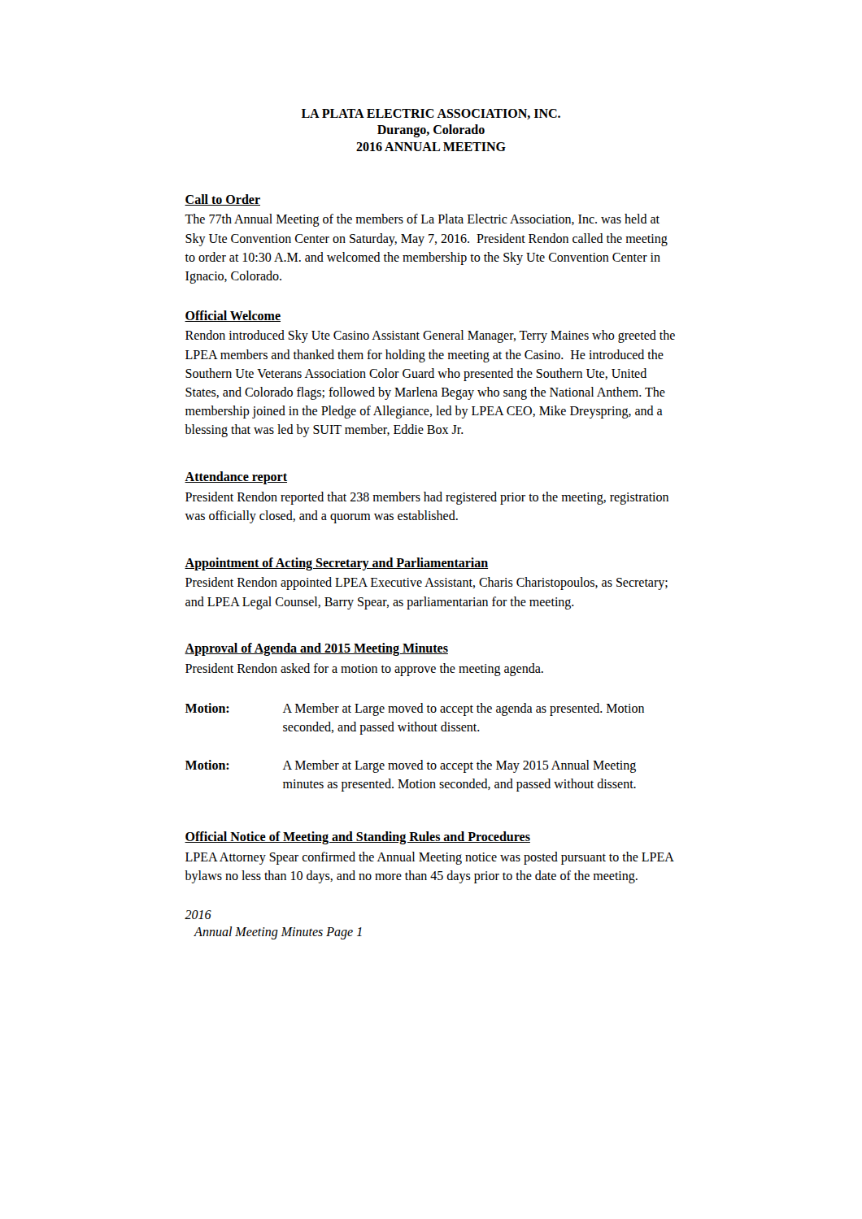LA PLATA ELECTRIC ASSOCIATION, INC. Durango, Colorado 2016 ANNUAL MEETING
Call to Order
The 77th Annual Meeting of the members of La Plata Electric Association, Inc. was held at Sky Ute Convention Center on Saturday, May 7, 2016. President Rendon called the meeting to order at 10:30 A.M. and welcomed the membership to the Sky Ute Convention Center in Ignacio, Colorado.
Official Welcome
Rendon introduced Sky Ute Casino Assistant General Manager, Terry Maines who greeted the LPEA members and thanked them for holding the meeting at the Casino. He introduced the Southern Ute Veterans Association Color Guard who presented the Southern Ute, United States, and Colorado flags; followed by Marlena Begay who sang the National Anthem. The membership joined in the Pledge of Allegiance, led by LPEA CEO, Mike Dreyspring, and a blessing that was led by SUIT member, Eddie Box Jr.
Attendance report
President Rendon reported that 238 members had registered prior to the meeting, registration was officially closed, and a quorum was established.
Appointment of Acting Secretary and Parliamentarian
President Rendon appointed LPEA Executive Assistant, Charis Charistopoulos, as Secretary; and LPEA Legal Counsel, Barry Spear, as parliamentarian for the meeting.
Approval of Agenda and 2015 Meeting Minutes
President Rendon asked for a motion to approve the meeting agenda.
Motion:
A Member at Large moved to accept the agenda as presented. Motion seconded, and passed without dissent.
Motion:
A Member at Large moved to accept the May 2015 Annual Meeting minutes as presented. Motion seconded, and passed without dissent.
Official Notice of Meeting and Standing Rules and Procedures
LPEA Attorney Spear confirmed the Annual Meeting notice was posted pursuant to the LPEA bylaws no less than 10 days, and no more than 45 days prior to the date of the meeting.
2016
Annual Meeting Minutes Page 1